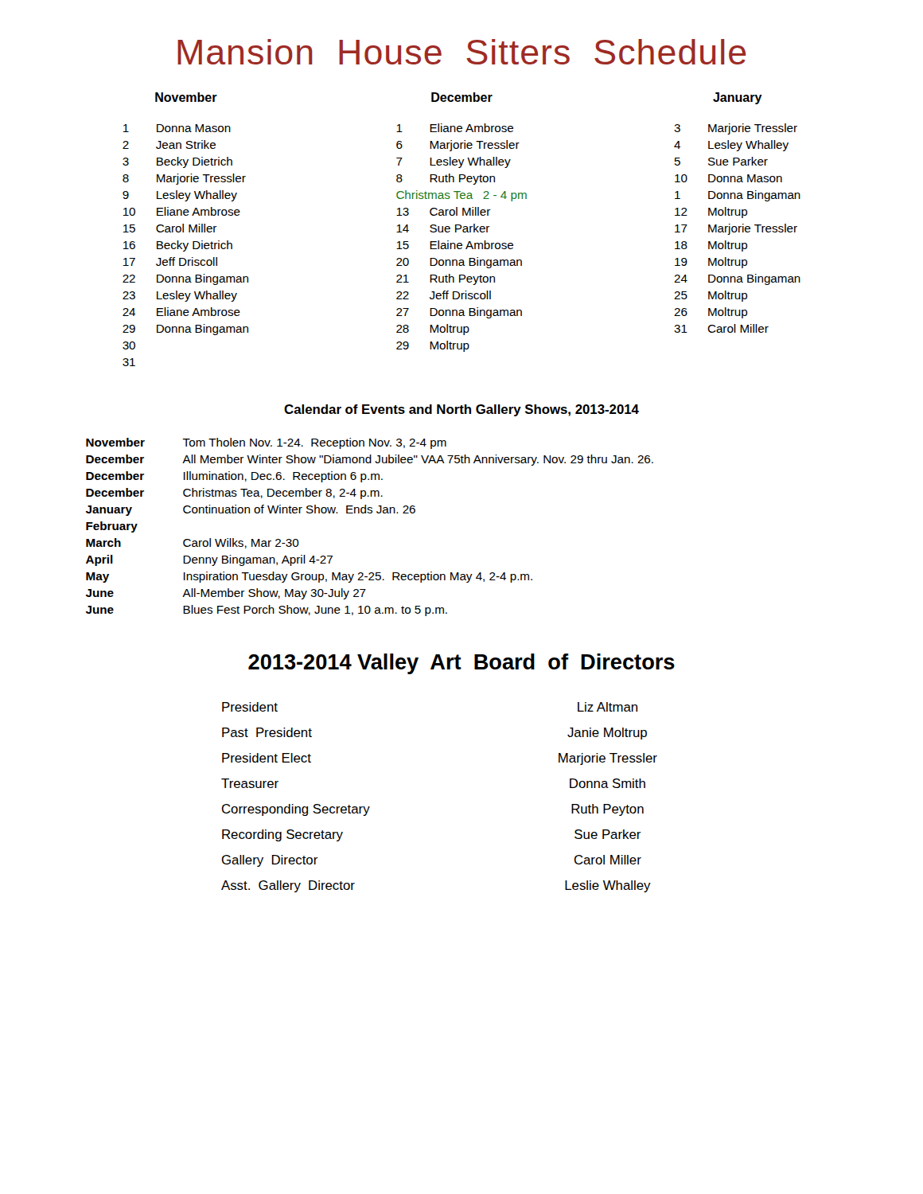Mansion House Sitters Schedule
November
| 1 | Donna Mason |
| 2 | Jean Strike |
| 3 | Becky Dietrich |
| 8 | Marjorie Tressler |
| 9 | Lesley Whalley |
| 10 | Eliane Ambrose |
| 15 | Carol Miller |
| 16 | Becky Dietrich |
| 17 | Jeff Driscoll |
| 22 | Donna Bingaman |
| 23 | Lesley Whalley |
| 24 | Eliane Ambrose |
| 29 | Donna Bingaman |
| 30 | |
| 31 | |
December
| 1 | Eliane Ambrose |
| 6 | Marjorie Tressler |
| 7 | Lesley Whalley |
| 8 | Ruth Peyton |
| Christmas Tea 2 - 4 pm |
| 13 | Carol Miller |
| 14 | Sue Parker |
| 15 | Elaine Ambrose |
| 20 | Donna Bingaman |
| 21 | Ruth Peyton |
| 22 | Jeff Driscoll |
| 27 | Donna Bingaman |
| 28 | Moltrup |
| 29 | Moltrup |
January
| 3 | Marjorie Tressler |
| 4 | Lesley Whalley |
| 5 | Sue Parker |
| 10 | Donna Mason |
| 1 | Donna Bingaman |
| 12 | Moltrup |
| 17 | Marjorie Tressler |
| 18 | Moltrup |
| 19 | Moltrup |
| 24 | Donna Bingaman |
| 25 | Moltrup |
| 26 | Moltrup |
| 31 | Carol Miller |
Calendar of Events and North Gallery Shows, 2013-2014
| November | Tom Tholen Nov. 1-24. Reception Nov. 3, 2-4 pm |
| December | All Member Winter Show "Diamond Jubilee" VAA 75th Anniversary. Nov. 29 thru Jan. 26. |
| December | Illumination, Dec.6. Reception 6 p.m. |
| December | Christmas Tea, December 8, 2-4 p.m. |
| January | Continuation of Winter Show. Ends Jan. 26 |
| February | |
| March | Carol Wilks, Mar 2-30 |
| April | Denny Bingaman, April 4-27 |
| May | Inspiration Tuesday Group, May 2-25. Reception May 4, 2-4 p.m. |
| June | All-Member Show, May 30-July 27 |
| June | Blues Fest Porch Show, June 1, 10 a.m. to 5 p.m. |
2013-2014 Valley Art Board of Directors
| President | Liz Altman |
| Past President | Janie Moltrup |
| President Elect | Marjorie Tressler |
| Treasurer | Donna Smith |
| Corresponding Secretary | Ruth Peyton |
| Recording Secretary | Sue Parker |
| Gallery Director | Carol Miller |
| Asst. Gallery Director | Leslie Whalley |